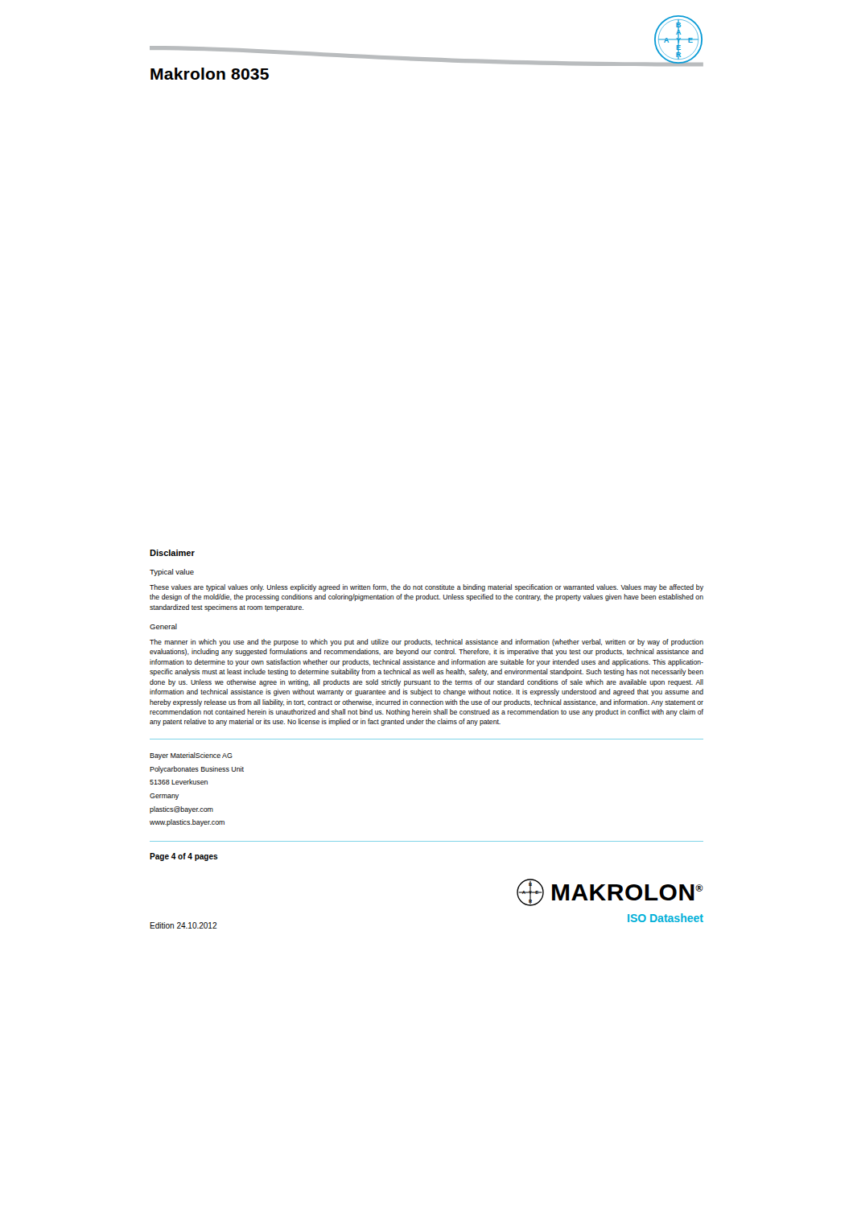B A Y E R A E
Makrolon 8035
Disclaimer
Typical value
These values are typical values only. Unless explicitly agreed in written form, the do not constitute a binding material specification or warranted values. Values may be affected by the design of the mold/die, the processing conditions and coloring/pigmentation of the product. Unless specified to the contrary, the property values given have been established on standardized test specimens at room temperature.
General
The manner in which you use and the purpose to which you put and utilize our products, technical assistance and information (whether verbal, written or by way of production evaluations), including any suggested formulations and recommendations, are beyond our control. Therefore, it is imperative that you test our products, technical assistance and information to determine to your own satisfaction whether our products, technical assistance and information are suitable for your intended uses and applications. This application-specific analysis must at least include testing to determine suitability from a technical as well as health, safety, and environmental standpoint. Such testing has not necessarily been done by us. Unless we otherwise agree in writing, all products are sold strictly pursuant to the terms of our standard conditions of sale which are available upon request. All information and technical assistance is given without warranty or guarantee and is subject to change without notice. It is expressly understood and agreed that you assume and hereby expressly release us from all liability, in tort, contract or otherwise, incurred in connection with the use of our products, technical assistance, and information. Any statement or recommendation not contained herein is unauthorized and shall not bind us. Nothing herein shall be construed as a recommendation to use any product in conflict with any claim of any patent relative to any material or its use. No license is implied or in fact granted under the claims of any patent.
Bayer MaterialScience AG
Polycarbonates Business Unit
51368 Leverkusen
Germany
plastics@bayer.com
www.plastics.bayer.com
Page 4 of 4 pages
Edition 24.10.2012
B A Y E R
MAKROLON®
ISO Datasheet